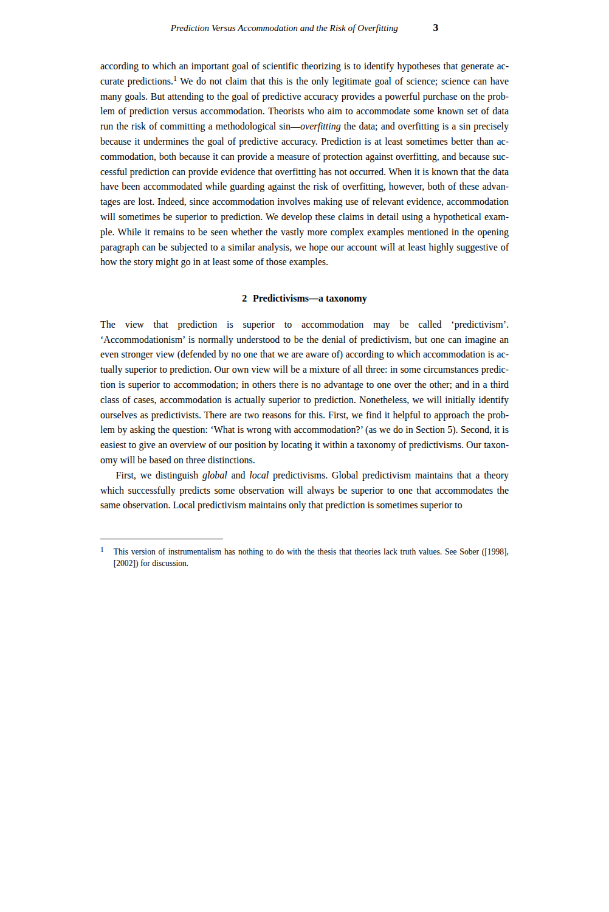Prediction Versus Accommodation and the Risk of Overfitting 3
according to which an important goal of scientific theorizing is to identify hypotheses that generate accurate predictions.1 We do not claim that this is the only legitimate goal of science; science can have many goals. But attending to the goal of predictive accuracy provides a powerful purchase on the problem of prediction versus accommodation. Theorists who aim to accommodate some known set of data run the risk of committing a methodological sin—overfitting the data; and overfitting is a sin precisely because it undermines the goal of predictive accuracy. Prediction is at least sometimes better than accommodation, both because it can provide a measure of protection against overfitting, and because successful prediction can provide evidence that overfitting has not occurred. When it is known that the data have been accommodated while guarding against the risk of overfitting, however, both of these advantages are lost. Indeed, since accommodation involves making use of relevant evidence, accommodation will sometimes be superior to prediction. We develop these claims in detail using a hypothetical example. While it remains to be seen whether the vastly more complex examples mentioned in the opening paragraph can be subjected to a similar analysis, we hope our account will at least highly suggestive of how the story might go in at least some of those examples.
2 Predictivisms—a taxonomy
The view that prediction is superior to accommodation may be called ‘predictivism’. ‘Accommodationism’ is normally understood to be the denial of predictivism, but one can imagine an even stronger view (defended by no one that we are aware of) according to which accommodation is actually superior to prediction. Our own view will be a mixture of all three: in some circumstances prediction is superior to accommodation; in others there is no advantage to one over the other; and in a third class of cases, accommodation is actually superior to prediction. Nonetheless, we will initially identify ourselves as predictivists. There are two reasons for this. First, we find it helpful to approach the problem by asking the question: ‘What is wrong with accommodation?’ (as we do in Section 5). Second, it is easiest to give an overview of our position by locating it within a taxonomy of predictivisms. Our taxonomy will be based on three distinctions.
First, we distinguish global and local predictivisms. Global predictivism maintains that a theory which successfully predicts some observation will always be superior to one that accommodates the same observation. Local predictivism maintains only that prediction is sometimes superior to
1 This version of instrumentalism has nothing to do with the thesis that theories lack truth values. See Sober ([1998], [2002]) for discussion.